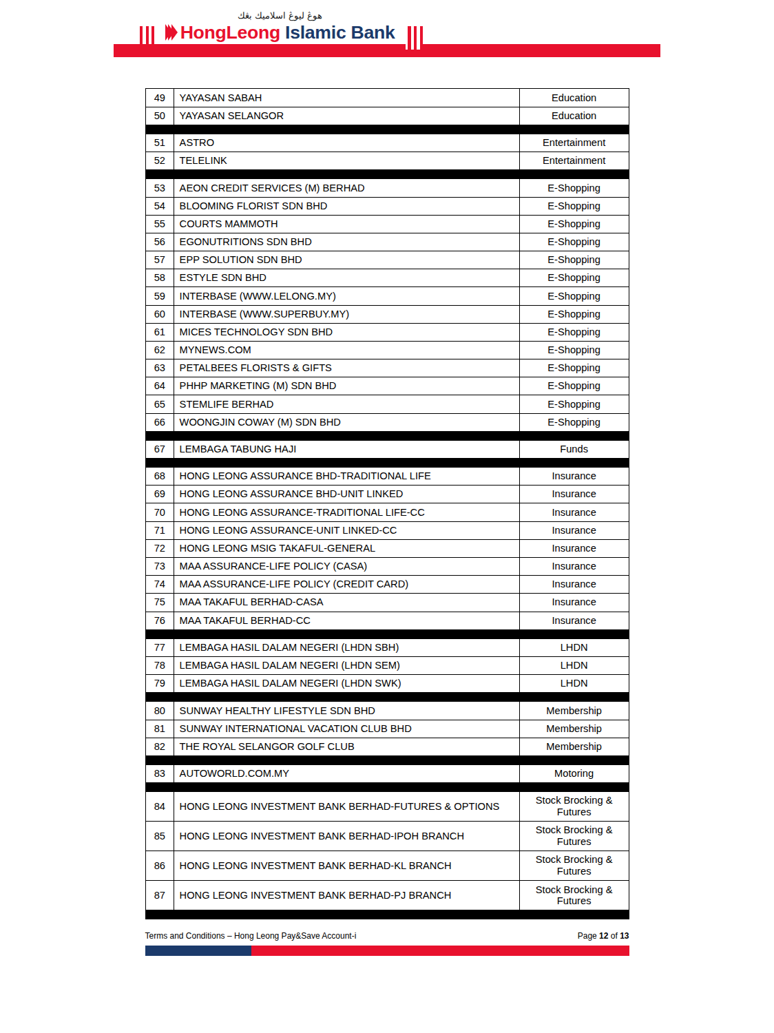هوڠ ليوڠ اسلاميك بڠك
HongLeong Islamic Bank
| 49 | YAYASAN SABAH | Education |
| 50 | YAYASAN SELANGOR | Education |
| 51 | ASTRO | Entertainment |
| 52 | TELELINK | Entertainment |
| 53 | AEON CREDIT SERVICES (M) BERHAD | E-Shopping |
| 54 | BLOOMING FLORIST SDN BHD | E-Shopping |
| 55 | COURTS MAMMOTH | E-Shopping |
| 56 | EGONUTRITIONS SDN BHD | E-Shopping |
| 57 | EPP SOLUTION SDN BHD | E-Shopping |
| 58 | ESTYLE SDN BHD | E-Shopping |
| 59 | INTERBASE (WWW.LELONG.MY) | E-Shopping |
| 60 | INTERBASE (WWW.SUPERBUY.MY) | E-Shopping |
| 61 | MICES TECHNOLOGY SDN BHD | E-Shopping |
| 62 | MYNEWS.COM | E-Shopping |
| 63 | PETALBEES FLORISTS & GIFTS | E-Shopping |
| 64 | PHHP MARKETING (M) SDN BHD | E-Shopping |
| 65 | STEMLIFE BERHAD | E-Shopping |
| 66 | WOONGJIN COWAY (M) SDN BHD | E-Shopping |
| 67 | LEMBAGA TABUNG HAJI | Funds |
| 68 | HONG LEONG ASSURANCE BHD-TRADITIONAL LIFE | Insurance |
| 69 | HONG LEONG ASSURANCE BHD-UNIT LINKED | Insurance |
| 70 | HONG LEONG ASSURANCE-TRADITIONAL LIFE-CC | Insurance |
| 71 | HONG LEONG ASSURANCE-UNIT LINKED-CC | Insurance |
| 72 | HONG LEONG MSIG TAKAFUL-GENERAL | Insurance |
| 73 | MAA ASSURANCE-LIFE POLICY (CASA) | Insurance |
| 74 | MAA ASSURANCE-LIFE POLICY (CREDIT CARD) | Insurance |
| 75 | MAA TAKAFUL BERHAD-CASA | Insurance |
| 76 | MAA TAKAFUL BERHAD-CC | Insurance |
| 77 | LEMBAGA HASIL DALAM NEGERI (LHDN SBH) | LHDN |
| 78 | LEMBAGA HASIL DALAM NEGERI (LHDN SEM) | LHDN |
| 79 | LEMBAGA HASIL DALAM NEGERI (LHDN SWK) | LHDN |
| 80 | SUNWAY HEALTHY LIFESTYLE SDN BHD | Membership |
| 81 | SUNWAY INTERNATIONAL VACATION CLUB BHD | Membership |
| 82 | THE ROYAL SELANGOR GOLF CLUB | Membership |
| 83 | AUTOWORLD.COM.MY | Motoring |
| 84 | HONG LEONG INVESTMENT BANK BERHAD-FUTURES & OPTIONS | Stock Brocking & Futures |
| 85 | HONG LEONG INVESTMENT BANK BERHAD-IPOH BRANCH | Stock Brocking & Futures |
| 86 | HONG LEONG INVESTMENT BANK BERHAD-KL BRANCH | Stock Brocking & Futures |
| 87 | HONG LEONG INVESTMENT BANK BERHAD-PJ BRANCH | Stock Brocking & Futures |
Terms and Conditions – Hong Leong Pay&Save Account-i
Page 12 of 13